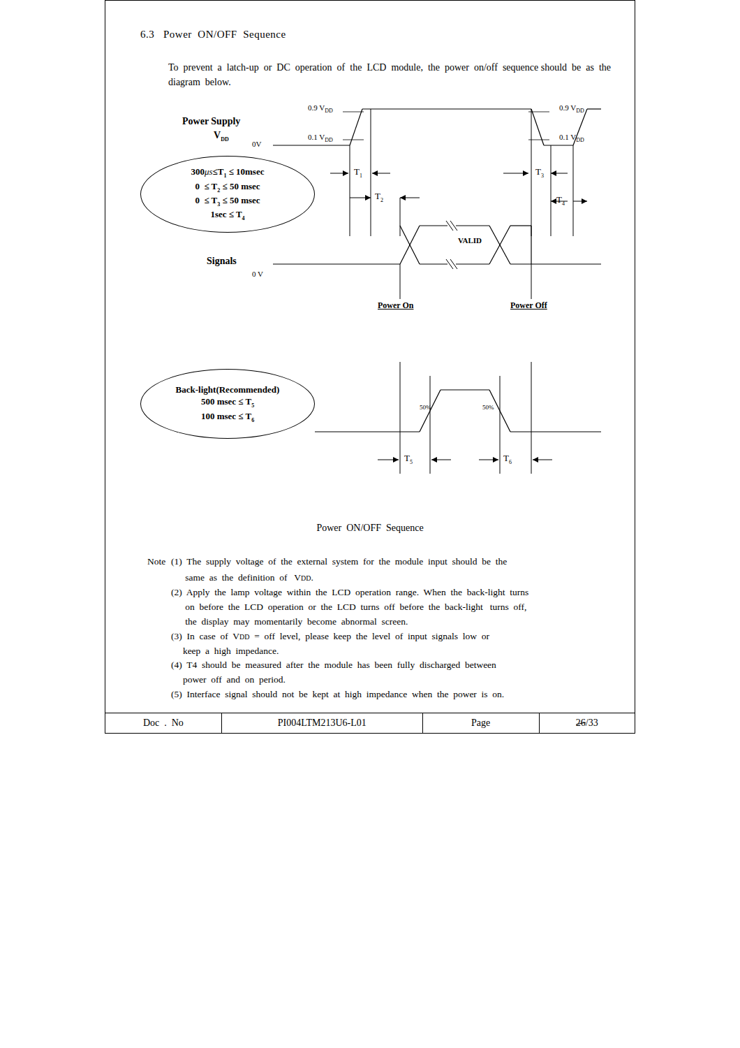6.3 Power ON/OFF Sequence
To prevent a latch-up or DC operation of the LCD module, the power on/off sequence should be as the diagram below.
Power Supply VDD 0V 0.9 VDD 0.1 VDD 0.9 VDD 0.1 VDD T1 T2 T3 T4
300 μs≤T1 ≤ 10msec
0 ≤ T2 ≤ 50 msec
0 ≤ T3 ≤ 50 msec
1sec ≤ T4
Signals 0 V VALID Power On Power Off
Back-light(Recommended)
500 msec ≤ T5
100 msec ≤ T6
50% 50% T5 T6
Power ON/OFF Sequence
Note(1) The supply voltage of the external system for the module input should be the
same as the definition of VDD.
(2) Apply the lamp voltage within the LCD operation range. When the back-light turns
on before the LCD operation or the LCD turns off before the back-light turns off,
the display may momentarily become abnormal screen.
(3) In case of VDD = off level, please keep the level of input signals low or
keep a high impedance.
(4) T4 should be measured after the module has been fully discharged between
power off and on period.
(5) Interface signal should not be kept at high impedance when the power is on.
Doc . No
PI004LTM213U6-L01
Page
26/33